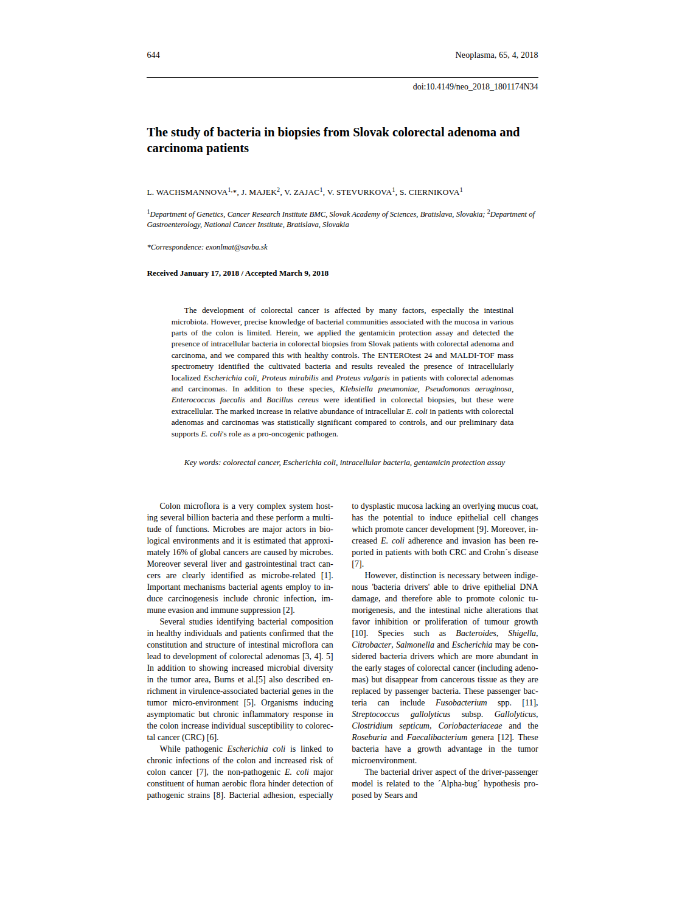644 Neoplasma, 65, 4, 2018
doi:10.4149/neo_2018_1801174N34
The study of bacteria in biopsies from Slovak colorectal adenoma and carcinoma patients
L. WACHSMANNOVA1,*, J. MAJEK2, V. ZAJAC1, V. STEVURKOVA1, S. CIERNIKOVA1
1Department of Genetics, Cancer Research Institute BMC, Slovak Academy of Sciences, Bratislava, Slovakia; 2Department of Gastroenterology, National Cancer Institute, Bratislava, Slovakia
*Correspondence: exonlmat@savba.sk
Received January 17, 2018 / Accepted March 9, 2018
The development of colorectal cancer is affected by many factors, especially the intestinal microbiota. However, precise knowledge of bacterial communities associated with the mucosa in various parts of the colon is limited. Herein, we applied the gentamicin protection assay and detected the presence of intracellular bacteria in colorectal biopsies from Slovak patients with colorectal adenoma and carcinoma, and we compared this with healthy controls. The ENTEROtest 24 and MALDI-TOF mass spectrometry identified the cultivated bacteria and results revealed the presence of intracellularly localized Escherichia coli, Proteus mirabilis and Proteus vulgaris in patients with colorectal adenomas and carcinomas. In addition to these species, Klebsiella pneumoniae, Pseudomonas aeruginosa, Enterococcus faecalis and Bacillus cereus were identified in colorectal biopsies, but these were extracellular. The marked increase in relative abundance of intracellular E. coli in patients with colorectal adenomas and carcinomas was statistically significant compared to controls, and our preliminary data supports E. coli's role as a pro-oncogenic pathogen.
Key words: colorectal cancer, Escherichia coli, intracellular bacteria, gentamicin protection assay
Colon microflora is a very complex system hosting several billion bacteria and these perform a multitude of functions. Microbes are major actors in biological environments and it is estimated that approximately 16% of global cancers are caused by microbes. Moreover several liver and gastrointestinal tract cancers are clearly identified as microbe-related [1]. Important mechanisms bacterial agents employ to induce carcinogenesis include chronic infection, immune evasion and immune suppression [2].
Several studies identifying bacterial composition in healthy individuals and patients confirmed that the constitution and structure of intestinal microflora can lead to development of colorectal adenomas [3, 4]. 5] In addition to showing increased microbial diversity in the tumor area, Burns et al.[5] also described enrichment in virulence-associated bacterial genes in the tumor micro-environment [5]. Organisms inducing asymptomatic but chronic inflammatory response in the colon increase individual susceptibility to colorectal cancer (CRC) [6].
While pathogenic Escherichia coli is linked to chronic infections of the colon and increased risk of colon cancer [7], the non-pathogenic E. coli major constituent of human aerobic flora hinder detection of pathogenic strains [8]. Bacterial adhesion, especially to dysplastic mucosa lacking an overlying mucus coat, has the potential to induce epithelial cell changes which promote cancer development [9]. Moreover, increased E. coli adherence and invasion has been reported in patients with both CRC and Crohn´s disease [7].
However, distinction is necessary between indigenous 'bacteria drivers' able to drive epithelial DNA damage, and therefore able to promote colonic tumorigenesis, and the intestinal niche alterations that favor inhibition or proliferation of tumour growth [10]. Species such as Bacteroides, Shigella, Citrobacter, Salmonella and Escherichia may be considered bacteria drivers which are more abundant in the early stages of colorectal cancer (including adenomas) but disappear from cancerous tissue as they are replaced by passenger bacteria. These passenger bacteria can include Fusobacterium spp. [11], Streptococcus gallolyticus subsp. Gallolyticus, Clostridium septicum, Coriobacteriaceae and the Roseburia and Faecalibacterium genera [12]. These bacteria have a growth advantage in the tumor microenvironment.
The bacterial driver aspect of the driver-passenger model is related to the ´Alpha-bug´ hypothesis proposed by Sears and